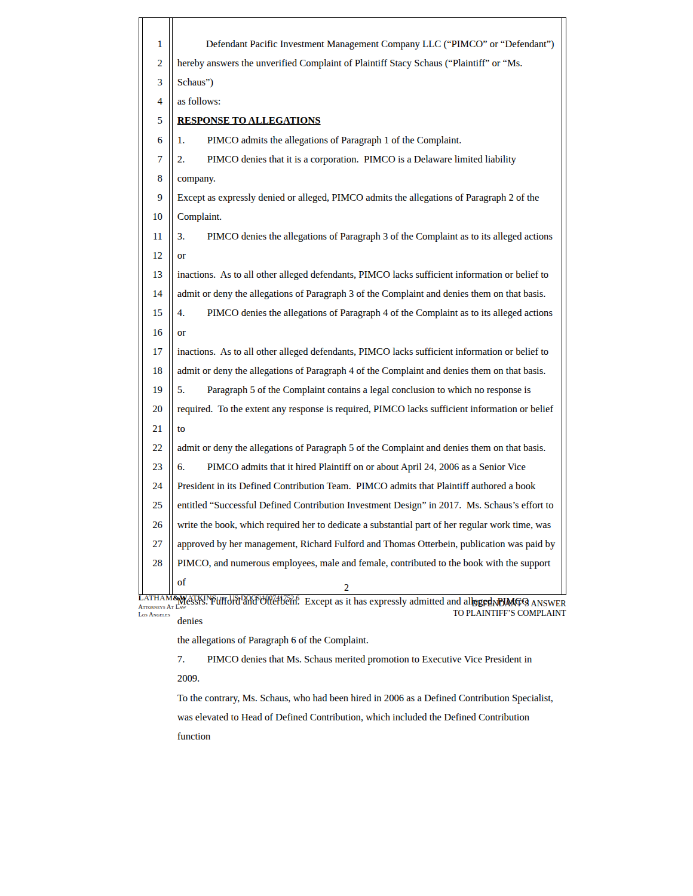1
2
3
4
5
6
7
8
9
10
11
12
13
14
15
16
17
18
19
20
21
22
23
24
25
26
27
28
Defendant Pacific Investment Management Company LLC (“PIMCO” or “Defendant”)
hereby answers the unverified Complaint of Plaintiff Stacy Schaus (“Plaintiff” or “Ms. Schaus”)
as follows:
RESPONSE TO ALLEGATIONS
1. PIMCO admits the allegations of Paragraph 1 of the Complaint.
2. PIMCO denies that it is a corporation. PIMCO is a Delaware limited liability company.
Except as expressly denied or alleged, PIMCO admits the allegations of Paragraph 2 of the
Complaint.
3. PIMCO denies the allegations of Paragraph 3 of the Complaint as to its alleged actions or
inactions. As to all other alleged defendants, PIMCO lacks sufficient information or belief to
admit or deny the allegations of Paragraph 3 of the Complaint and denies them on that basis.
4. PIMCO denies the allegations of Paragraph 4 of the Complaint as to its alleged actions or
inactions. As to all other alleged defendants, PIMCO lacks sufficient information or belief to
admit or deny the allegations of Paragraph 4 of the Complaint and denies them on that basis.
5. Paragraph 5 of the Complaint contains a legal conclusion to which no response is
required. To the extent any response is required, PIMCO lacks sufficient information or belief to
admit or deny the allegations of Paragraph 5 of the Complaint and denies them on that basis.
6. PIMCO admits that it hired Plaintiff on or about April 24, 2006 as a Senior Vice
President in its Defined Contribution Team. PIMCO admits that Plaintiff authored a book
entitled “Successful Defined Contribution Investment Design” in 2017. Ms. Schaus’s effort to
write the book, which required her to dedicate a substantial part of her regular work time, was
approved by her management, Richard Fulford and Thomas Otterbein, publication was paid by
PIMCO, and numerous employees, male and female, contributed to the book with the support of
Messrs. Fulford and Otterbein. Except as it has expressly admitted and alleged, PIMCO denies
the allegations of Paragraph 6 of the Complaint.
7. PIMCO denies that Ms. Schaus merited promotion to Executive Vice President in 2009.
To the contrary, Ms. Schaus, who had been hired in 2006 as a Defined Contribution Specialist,
was elevated to Head of Defined Contribution, which included the Defined Contribution function
2
LATHAM&WATKINS LLP US-DOCS\100741752.6
Attorneys At Law
Los Angeles
DEFENDANT’S ANSWER
TO PLAINTIFF’S COMPLAINT